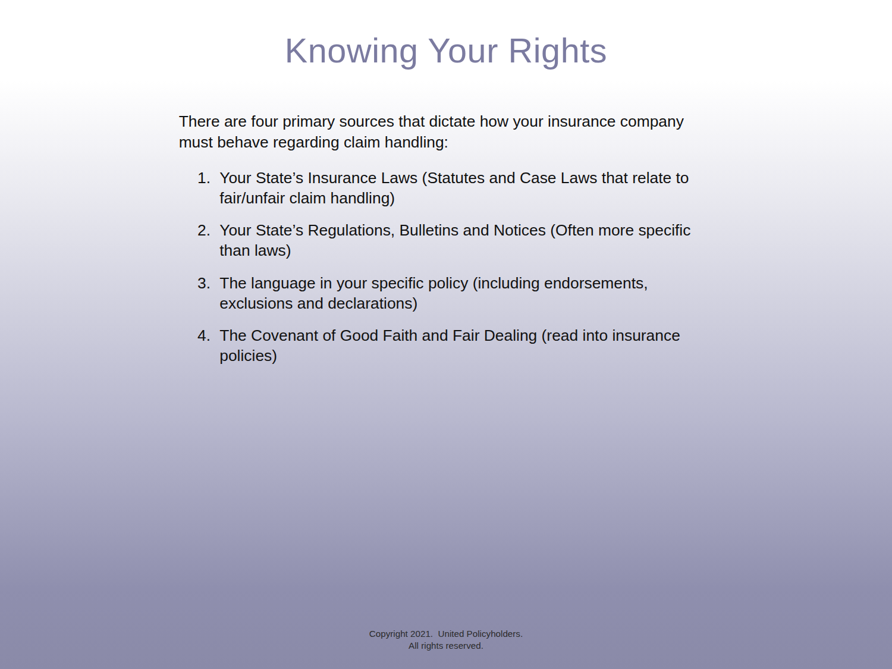Knowing Your Rights
There are four primary sources that dictate how your insurance company must behave regarding claim handling:
Your State’s Insurance Laws (Statutes and Case Laws that relate to fair/unfair claim handling)
Your State’s Regulations, Bulletins and Notices (Often more specific than laws)
The language in your specific policy (including endorsements, exclusions and declarations)
The Covenant of Good Faith and Fair Dealing (read into insurance policies)
Copyright 2021. United Policyholders.
All rights reserved.